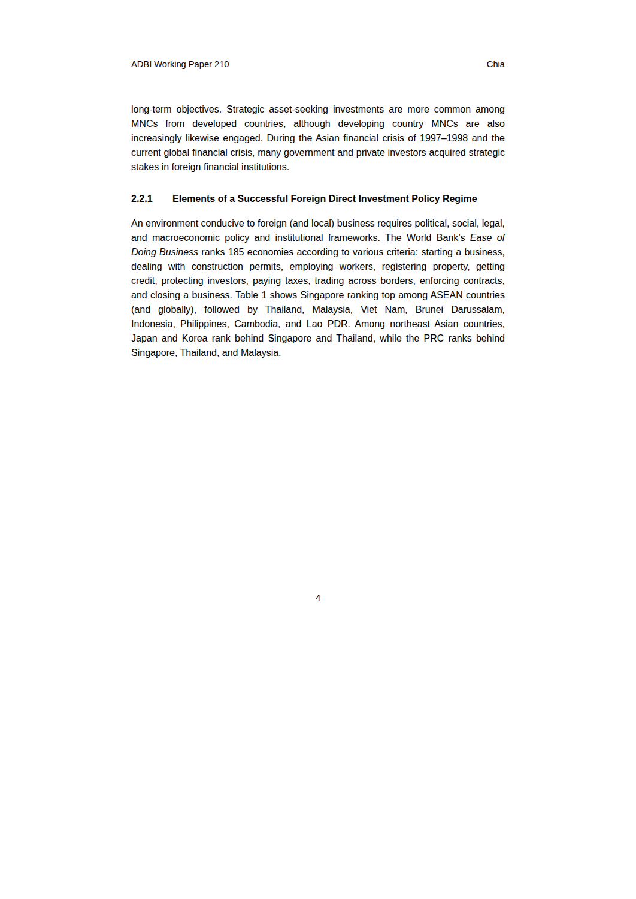ADBI Working Paper 210 Chia
long-term objectives. Strategic asset-seeking investments are more common among MNCs from developed countries, although developing country MNCs are also increasingly likewise engaged. During the Asian financial crisis of 1997–1998 and the current global financial crisis, many government and private investors acquired strategic stakes in foreign financial institutions.
2.2.1 Elements of a Successful Foreign Direct Investment Policy Regime
An environment conducive to foreign (and local) business requires political, social, legal, and macroeconomic policy and institutional frameworks. The World Bank’s Ease of Doing Business ranks 185 economies according to various criteria: starting a business, dealing with construction permits, employing workers, registering property, getting credit, protecting investors, paying taxes, trading across borders, enforcing contracts, and closing a business. Table 1 shows Singapore ranking top among ASEAN countries (and globally), followed by Thailand, Malaysia, Viet Nam, Brunei Darussalam, Indonesia, Philippines, Cambodia, and Lao PDR. Among northeast Asian countries, Japan and Korea rank behind Singapore and Thailand, while the PRC ranks behind Singapore, Thailand, and Malaysia.
4